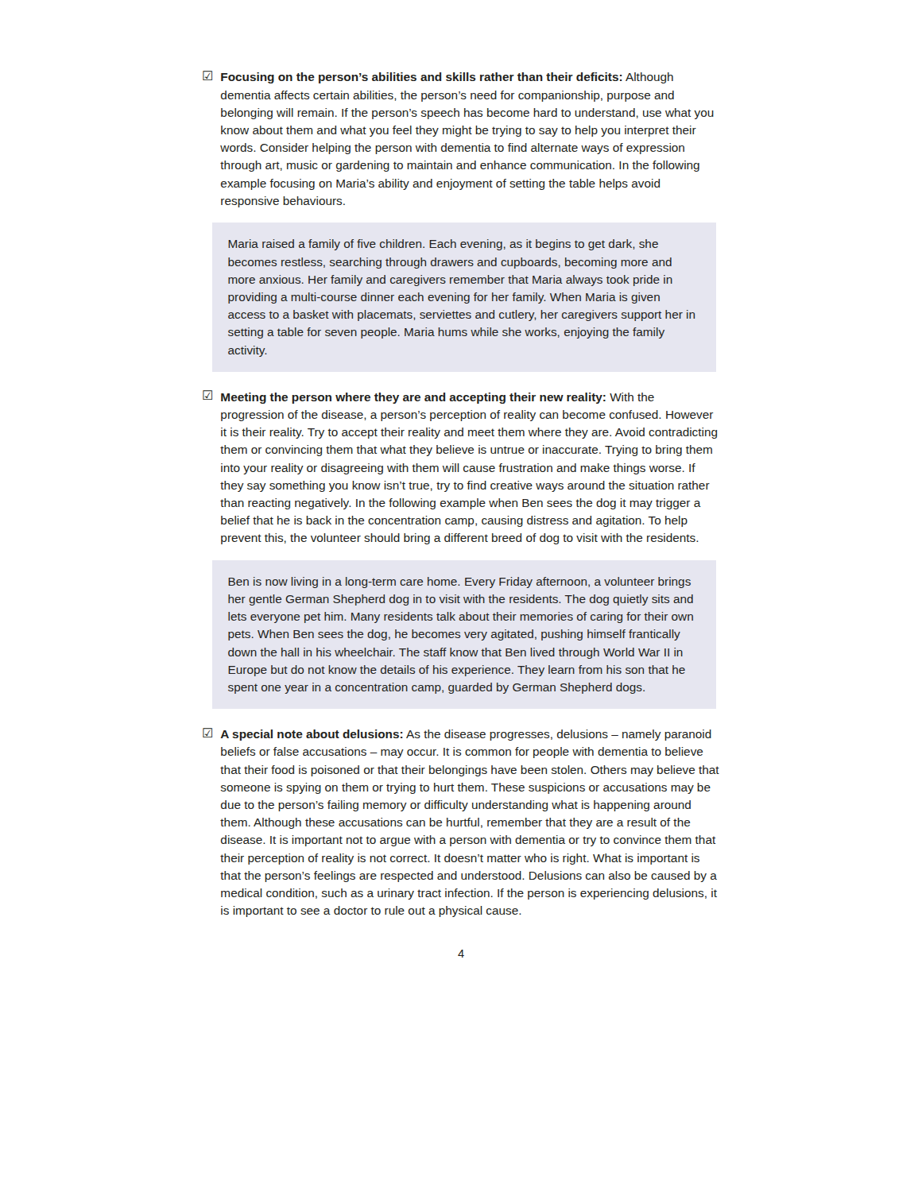Focusing on the person’s abilities and skills rather than their deficits: Although dementia affects certain abilities, the person’s need for companionship, purpose and belonging will remain. If the person’s speech has become hard to understand, use what you know about them and what you feel they might be trying to say to help you interpret their words. Consider helping the person with dementia to find alternate ways of expression through art, music or gardening to maintain and enhance communication. In the following example focusing on Maria’s ability and enjoyment of setting the table helps avoid responsive behaviours.
Maria raised a family of five children. Each evening, as it begins to get dark, she becomes restless, searching through drawers and cupboards, becoming more and more anxious. Her family and caregivers remember that Maria always took pride in providing a multi-course dinner each evening for her family. When Maria is given access to a basket with placemats, serviettes and cutlery, her caregivers support her in setting a table for seven people. Maria hums while she works, enjoying the family activity.
Meeting the person where they are and accepting their new reality: With the progression of the disease, a person’s perception of reality can become confused. However it is their reality. Try to accept their reality and meet them where they are. Avoid contradicting them or convincing them that what they believe is untrue or inaccurate. Trying to bring them into your reality or disagreeing with them will cause frustration and make things worse. If they say something you know isn’t true, try to find creative ways around the situation rather than reacting negatively. In the following example when Ben sees the dog it may trigger a belief that he is back in the concentration camp, causing distress and agitation. To help prevent this, the volunteer should bring a different breed of dog to visit with the residents.
Ben is now living in a long-term care home. Every Friday afternoon, a volunteer brings her gentle German Shepherd dog in to visit with the residents. The dog quietly sits and lets everyone pet him. Many residents talk about their memories of caring for their own pets. When Ben sees the dog, he becomes very agitated, pushing himself frantically down the hall in his wheelchair. The staff know that Ben lived through World War II in Europe but do not know the details of his experience. They learn from his son that he spent one year in a concentration camp, guarded by German Shepherd dogs.
A special note about delusions: As the disease progresses, delusions – namely paranoid beliefs or false accusations – may occur. It is common for people with dementia to believe that their food is poisoned or that their belongings have been stolen. Others may believe that someone is spying on them or trying to hurt them. These suspicions or accusations may be due to the person’s failing memory or difficulty understanding what is happening around them. Although these accusations can be hurtful, remember that they are a result of the disease. It is important not to argue with a person with dementia or try to convince them that their perception of reality is not correct. It doesn’t matter who is right. What is important is that the person’s feelings are respected and understood. Delusions can also be caused by a medical condition, such as a urinary tract infection. If the person is experiencing delusions, it is important to see a doctor to rule out a physical cause.
4